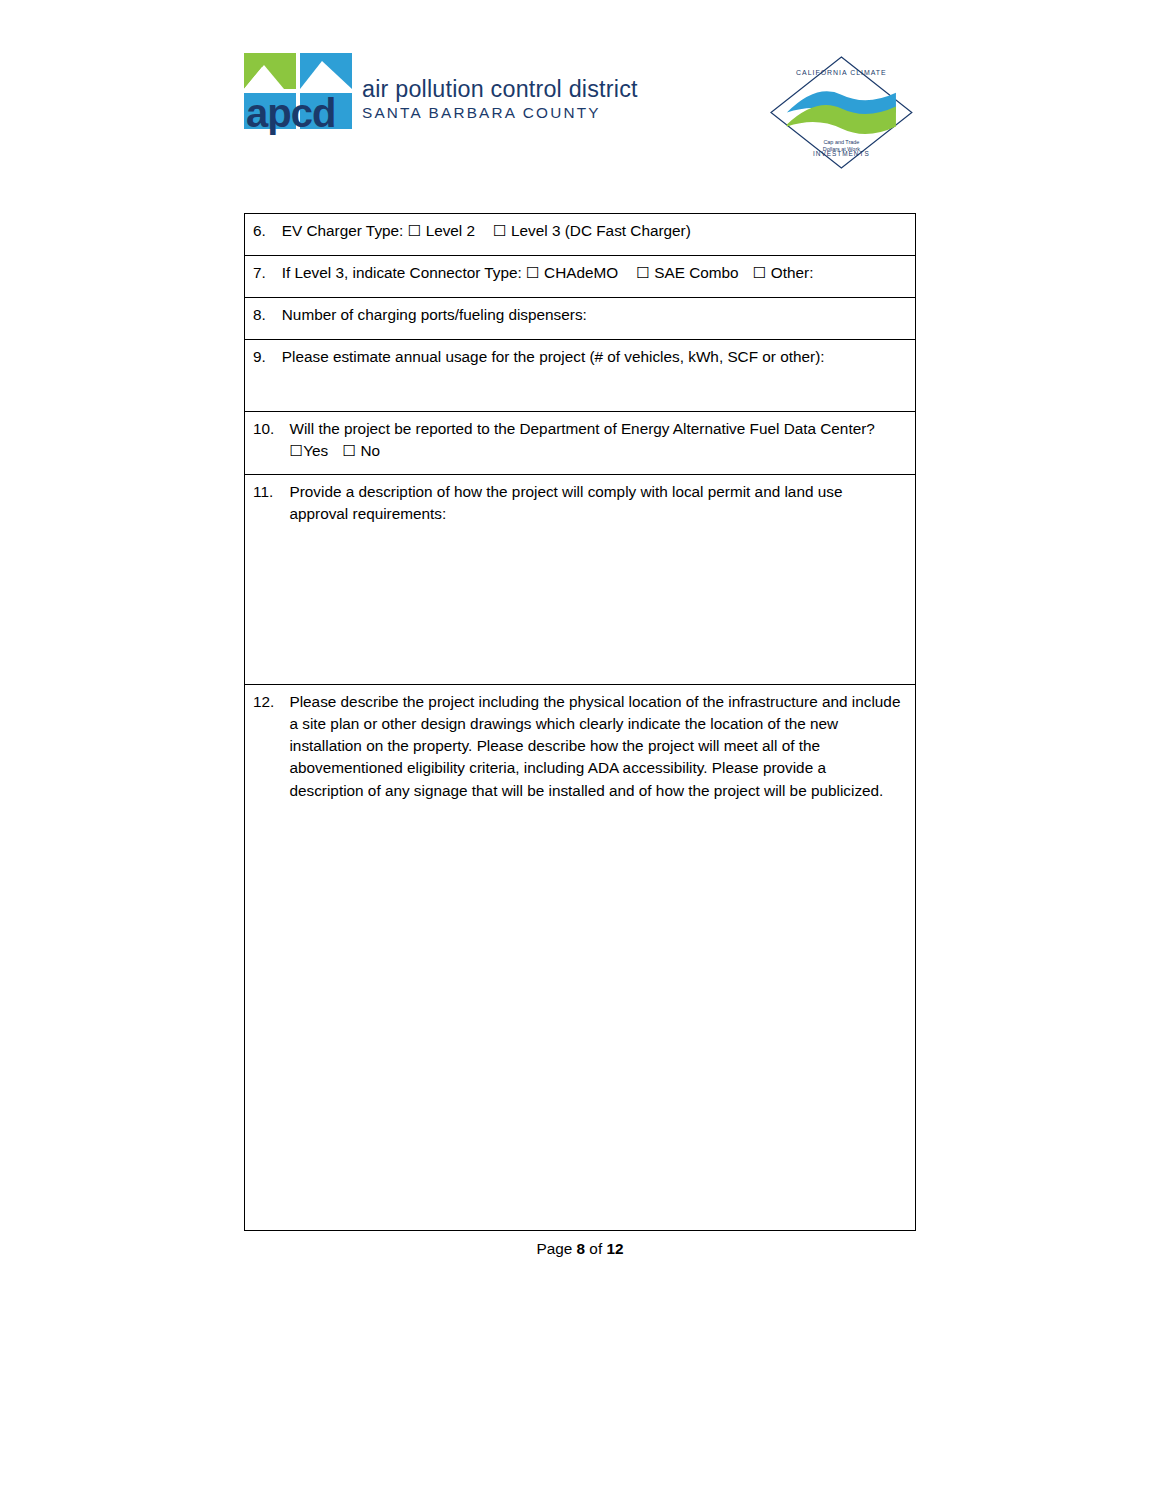apcd
air pollution control district
SANTA BARBARA COUNTY
CALIFORNIA CLIMATE INVESTMENTS Cap and Trade Dollars at Work
| 6. EV Charger Type: ☐ Level 2 ☐ Level 3 (DC Fast Charger) |
| 7. If Level 3, indicate Connector Type: ☐ CHAdeMO ☐ SAE Combo ☐ Other: |
| 8. Number of charging ports/fueling dispensers: |
| 9. Please estimate annual usage for the project (# of vehicles, kWh, SCF or other): |
| 10. Will the project be reported to the Department of Energy Alternative Fuel Data Center? ☐ Yes ☐ No |
| 11. Provide a description of how the project will comply with local permit and land use approval requirements: |
| 12. Please describe the project including the physical location of the infrastructure and include a site plan or other design drawings which clearly indicate the location of the new installation on the property. Please describe how the project will meet all of the abovementioned eligibility criteria, including ADA accessibility. Please provide a description of any signage that will be installed and of how the project will be publicized. |
Page 8 of 12